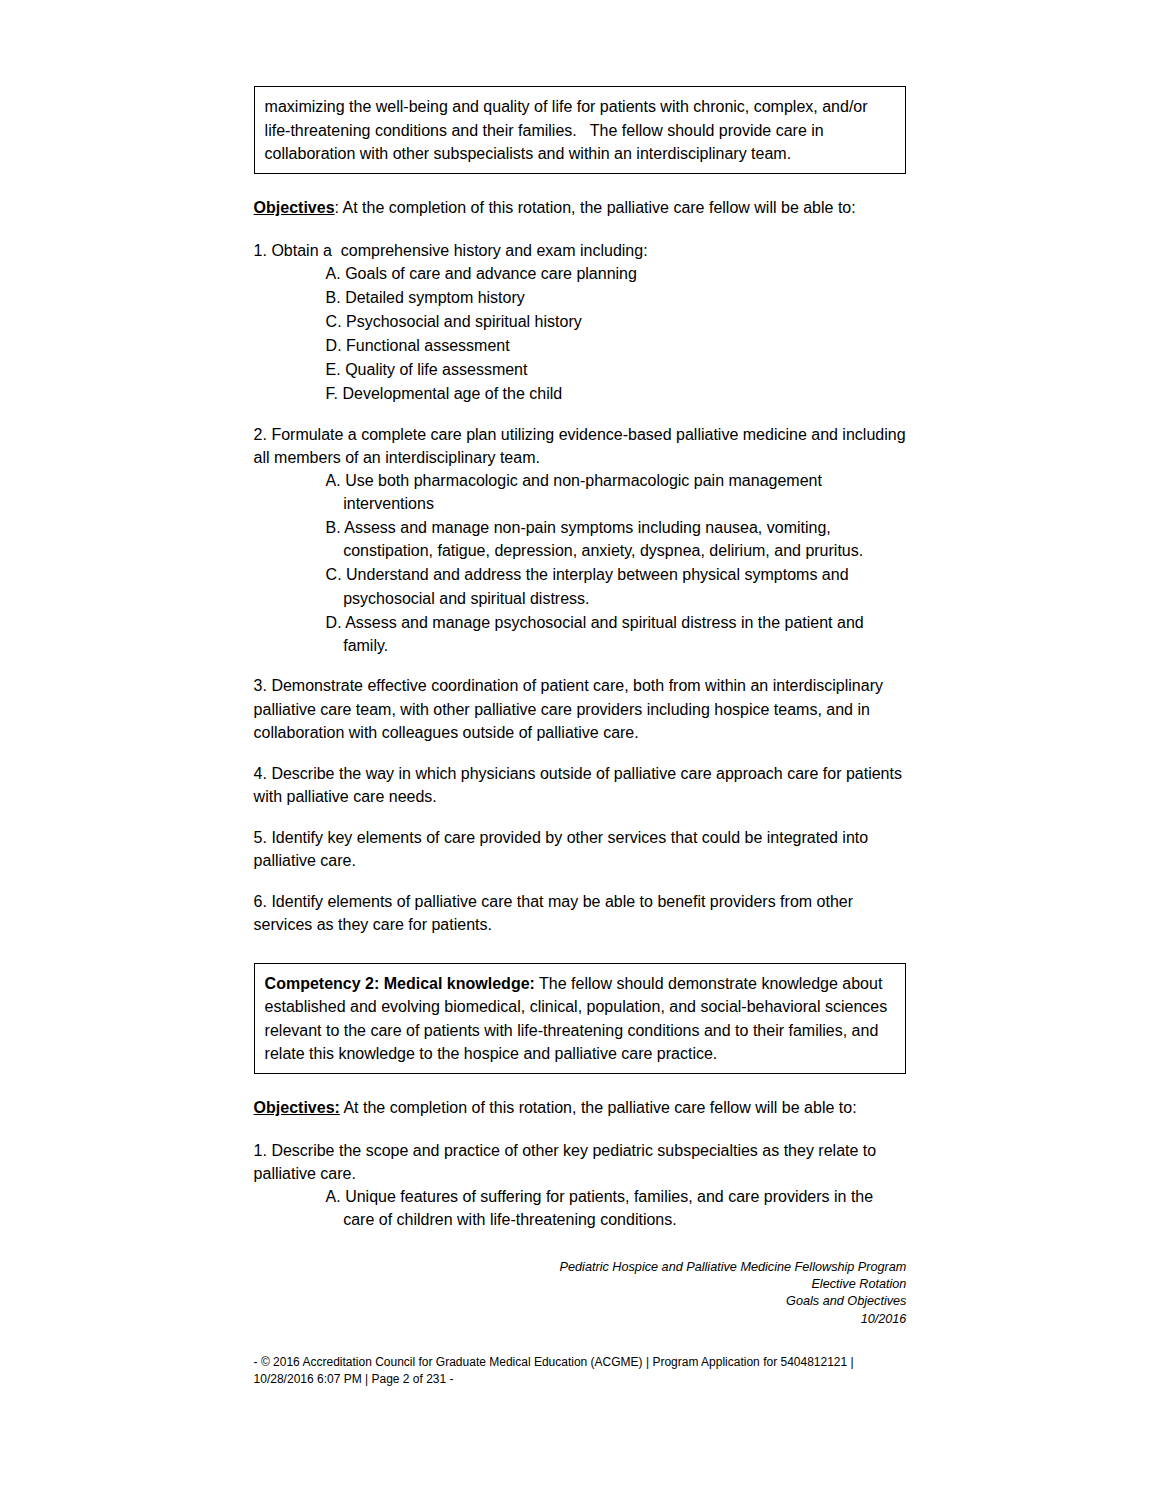maximizing the well-being and quality of life for patients with chronic, complex, and/or life-threatening conditions and their families. The fellow should provide care in collaboration with other subspecialists and within an interdisciplinary team.
Objectives: At the completion of this rotation, the palliative care fellow will be able to:
1. Obtain a comprehensive history and exam including:
A. Goals of care and advance care planning
B. Detailed symptom history
C. Psychosocial and spiritual history
D. Functional assessment
E. Quality of life assessment
F. Developmental age of the child
2. Formulate a complete care plan utilizing evidence-based palliative medicine and including all members of an interdisciplinary team.
A. Use both pharmacologic and non-pharmacologic pain management interventions
B. Assess and manage non-pain symptoms including nausea, vomiting, constipation, fatigue, depression, anxiety, dyspnea, delirium, and pruritus.
C. Understand and address the interplay between physical symptoms and psychosocial and spiritual distress.
D. Assess and manage psychosocial and spiritual distress in the patient and family.
3. Demonstrate effective coordination of patient care, both from within an interdisciplinary palliative care team, with other palliative care providers including hospice teams, and in collaboration with colleagues outside of palliative care.
4. Describe the way in which physicians outside of palliative care approach care for patients with palliative care needs.
5. Identify key elements of care provided by other services that could be integrated into palliative care.
6. Identify elements of palliative care that may be able to benefit providers from other services as they care for patients.
Competency 2: Medical knowledge: The fellow should demonstrate knowledge about established and evolving biomedical, clinical, population, and social-behavioral sciences relevant to the care of patients with life-threatening conditions and to their families, and relate this knowledge to the hospice and palliative care practice.
Objectives: At the completion of this rotation, the palliative care fellow will be able to:
1. Describe the scope and practice of other key pediatric subspecialties as they relate to palliative care.
A. Unique features of suffering for patients, families, and care providers in the care of children with life-threatening conditions.
Pediatric Hospice and Palliative Medicine Fellowship Program
Elective Rotation
Goals and Objectives
10/2016
- © 2016 Accreditation Council for Graduate Medical Education (ACGME) | Program Application for 5404812121 | 10/28/2016 6:07 PM | Page 2 of 231 -